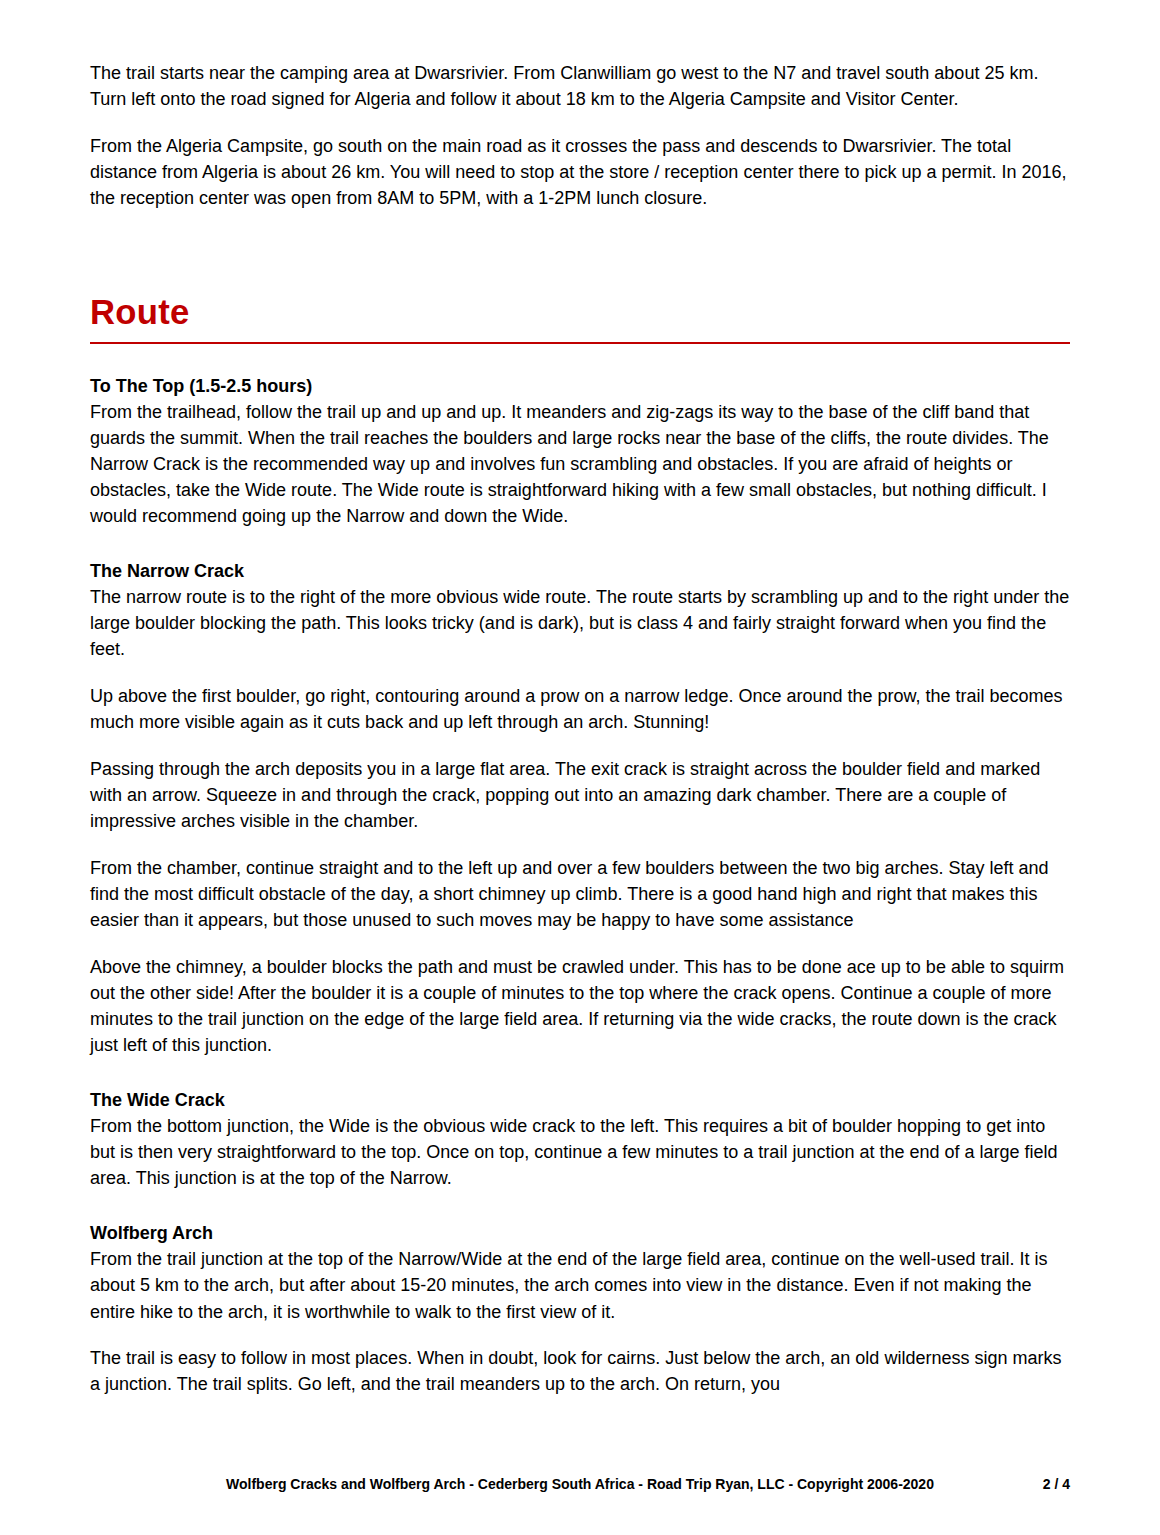The trail starts near the camping area at Dwarsrivier. From Clanwilliam go west to the N7 and travel south about 25 km. Turn left onto the road signed for Algeria and follow it about 18 km to the Algeria Campsite and Visitor Center.
From the Algeria Campsite, go south on the main road as it crosses the pass and descends to Dwarsrivier. The total distance from Algeria is about 26 km. You will need to stop at the store / reception center there to pick up a permit. In 2016, the reception center was open from 8AM to 5PM, with a 1-2PM lunch closure.
Route
To The Top (1.5-2.5 hours)
From the trailhead, follow the trail up and up and up. It meanders and zig-zags its way to the base of the cliff band that guards the summit. When the trail reaches the boulders and large rocks near the base of the cliffs, the route divides. The Narrow Crack is the recommended way up and involves fun scrambling and obstacles. If you are afraid of heights or obstacles, take the Wide route. The Wide route is straightforward hiking with a few small obstacles, but nothing difficult. I would recommend going up the Narrow and down the Wide.
The Narrow Crack
The narrow route is to the right of the more obvious wide route. The route starts by scrambling up and to the right under the large boulder blocking the path. This looks tricky (and is dark), but is class 4 and fairly straight forward when you find the feet.
Up above the first boulder, go right, contouring around a prow on a narrow ledge. Once around the prow, the trail becomes much more visible again as it cuts back and up left through an arch. Stunning!
Passing through the arch deposits you in a large flat area. The exit crack is straight across the boulder field and marked with an arrow. Squeeze in and through the crack, popping out into an amazing dark chamber. There are a couple of impressive arches visible in the chamber.
From the chamber, continue straight and to the left up and over a few boulders between the two big arches. Stay left and find the most difficult obstacle of the day, a short chimney up climb. There is a good hand high and right that makes this easier than it appears, but those unused to such moves may be happy to have some assistance
Above the chimney, a boulder blocks the path and must be crawled under. This has to be done ace up to be able to squirm out the other side! After the boulder it is a couple of minutes to the top where the crack opens. Continue a couple of more minutes to the trail junction on the edge of the large field area. If returning via the wide cracks, the route down is the crack just left of this junction.
The Wide Crack
From the bottom junction, the Wide is the obvious wide crack to the left. This requires a bit of boulder hopping to get into but is then very straightforward to the top. Once on top, continue a few minutes to a trail junction at the end of a large field area. This junction is at the top of the Narrow.
Wolfberg Arch
From the trail junction at the top of the Narrow/Wide at the end of the large field area, continue on the well-used trail. It is about 5 km to the arch, but after about 15-20 minutes, the arch comes into view in the distance. Even if not making the entire hike to the arch, it is worthwhile to walk to the first view of it.
The trail is easy to follow in most places. When in doubt, look for cairns. Just below the arch, an old wilderness sign marks a junction. The trail splits. Go left, and the trail meanders up to the arch. On return, you
Wolfberg Cracks and Wolfberg Arch - Cederberg South Africa - Road Trip Ryan, LLC - Copyright 2006-2020 2 / 4